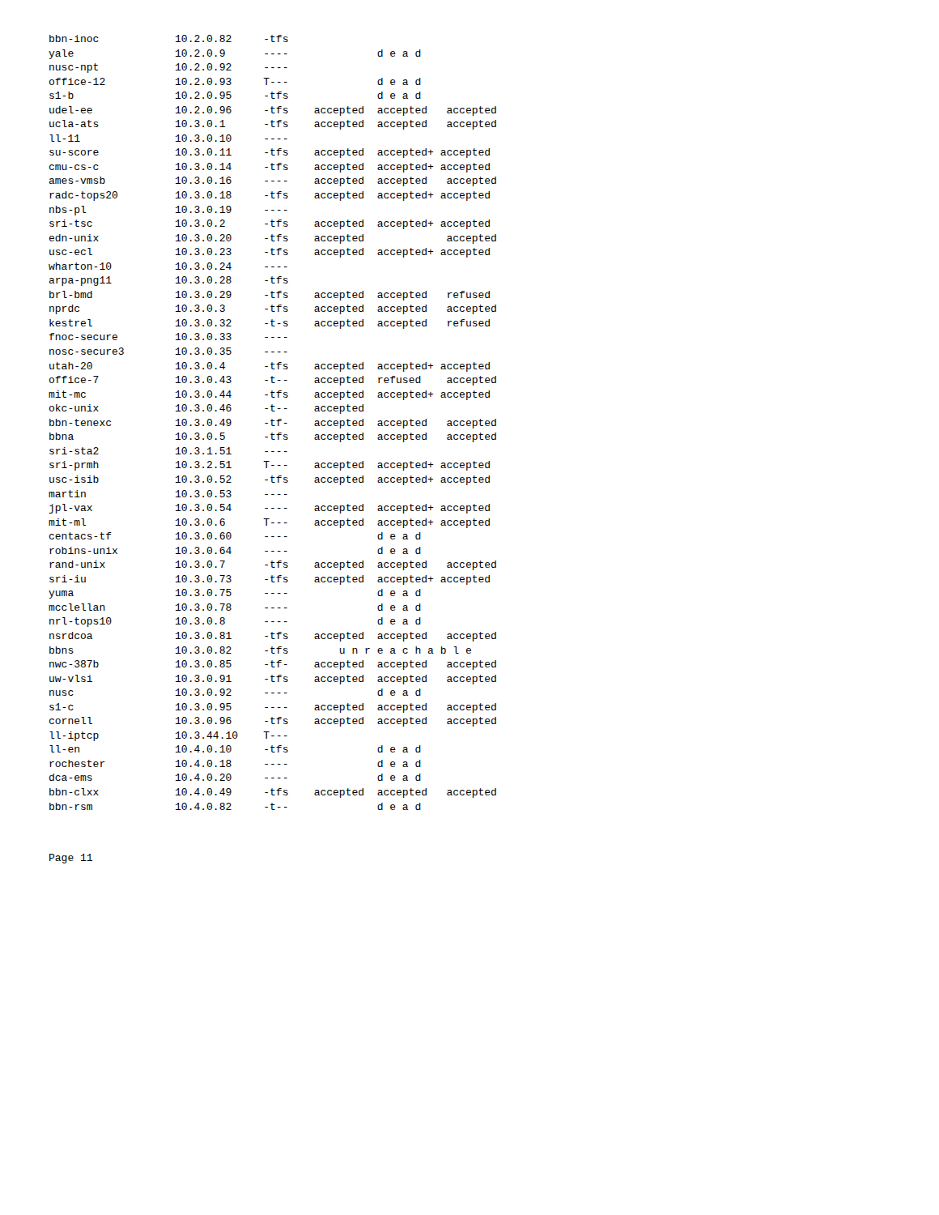bbn-inoc            10.2.0.82     -tfs
yale                10.2.0.9      ----              d e a d
nusc-npt            10.2.0.92     ----
office-12           10.2.0.93     T---              d e a d
s1-b                10.2.0.95     -tfs              d e a d
udel-ee             10.2.0.96     -tfs    accepted  accepted   accepted
ucla-ats            10.3.0.1      -tfs    accepted  accepted   accepted
ll-11               10.3.0.10     ----
su-score            10.3.0.11     -tfs    accepted  accepted+ accepted
cmu-cs-c            10.3.0.14     -tfs    accepted  accepted+ accepted
ames-vmsb           10.3.0.16     ----    accepted  accepted   accepted
radc-tops20         10.3.0.18     -tfs    accepted  accepted+ accepted
nbs-pl              10.3.0.19     ----
sri-tsc             10.3.0.2      -tfs    accepted  accepted+ accepted
edn-unix            10.3.0.20     -tfs    accepted             accepted
usc-ecl             10.3.0.23     -tfs    accepted  accepted+ accepted
wharton-10          10.3.0.24     ----
arpa-png11          10.3.0.28     -tfs
brl-bmd             10.3.0.29     -tfs    accepted  accepted   refused
nprdc               10.3.0.3      -tfs    accepted  accepted   accepted
kestrel             10.3.0.32     -t-s    accepted  accepted   refused
fnoc-secure         10.3.0.33     ----
nosc-secure3        10.3.0.35     ----
utah-20             10.3.0.4      -tfs    accepted  accepted+ accepted
office-7            10.3.0.43     -t--    accepted  refused    accepted
mit-mc              10.3.0.44     -tfs    accepted  accepted+ accepted
okc-unix            10.3.0.46     -t--    accepted
bbn-tenexc          10.3.0.49     -tf-    accepted  accepted   accepted
bbna                10.3.0.5      -tfs    accepted  accepted   accepted
sri-sta2            10.3.1.51     ----
sri-prmh            10.3.2.51     T---    accepted  accepted+ accepted
usc-isib            10.3.0.52     -tfs    accepted  accepted+ accepted
martin              10.3.0.53     ----
jpl-vax             10.3.0.54     ----    accepted  accepted+ accepted
mit-ml              10.3.0.6      T---    accepted  accepted+ accepted
centacs-tf          10.3.0.60     ----              d e a d
robins-unix         10.3.0.64     ----              d e a d
rand-unix           10.3.0.7      -tfs    accepted  accepted   accepted
sri-iu              10.3.0.73     -tfs    accepted  accepted+ accepted
yuma                10.3.0.75     ----              d e a d
mcclellan           10.3.0.78     ----              d e a d
nrl-tops10          10.3.0.8      ----              d e a d
nsrdcoa             10.3.0.81     -tfs    accepted  accepted   accepted
bbns                10.3.0.82     -tfs        u n r e a c h a b l e
nwc-387b            10.3.0.85     -tf-    accepted  accepted   accepted
uw-vlsi             10.3.0.91     -tfs    accepted  accepted   accepted
nusc                10.3.0.92     ----              d e a d
s1-c                10.3.0.95     ----    accepted  accepted   accepted
cornell             10.3.0.96     -tfs    accepted  accepted   accepted
ll-iptcp            10.3.44.10    T---
ll-en               10.4.0.10     -tfs              d e a d
rochester           10.4.0.18     ----              d e a d
dca-ems             10.4.0.20     ----              d e a d
bbn-clxx            10.4.0.49     -tfs    accepted  accepted   accepted
bbn-rsm             10.4.0.82     -t--              d e a d
Page 11